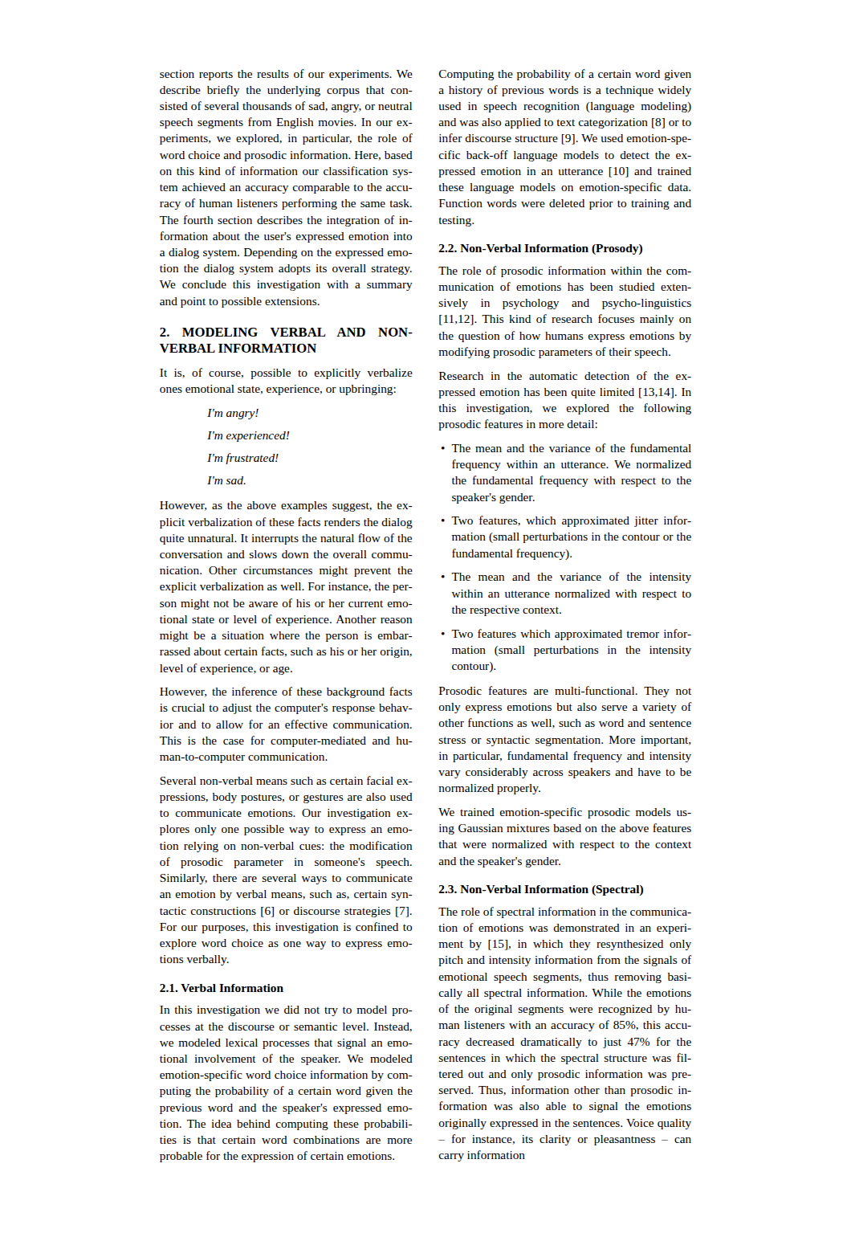section reports the results of our experiments. We describe briefly the underlying corpus that consisted of several thousands of sad, angry, or neutral speech segments from English movies. In our experiments, we explored, in particular, the role of word choice and prosodic information. Here, based on this kind of information our classification system achieved an accuracy comparable to the accuracy of human listeners performing the same task. The fourth section describes the integration of information about the user's expressed emotion into a dialog system. Depending on the expressed emotion the dialog system adopts its overall strategy. We conclude this investigation with a summary and point to possible extensions.
2. MODELING VERBAL AND NON-VERBAL INFORMATION
It is, of course, possible to explicitly verbalize ones emotional state, experience, or upbringing:
I'm angry!
I'm experienced!
I'm frustrated!
I'm sad.
However, as the above examples suggest, the explicit verbalization of these facts renders the dialog quite unnatural. It interrupts the natural flow of the conversation and slows down the overall communication. Other circumstances might prevent the explicit verbalization as well. For instance, the person might not be aware of his or her current emotional state or level of experience. Another reason might be a situation where the person is embarrassed about certain facts, such as his or her origin, level of experience, or age.
However, the inference of these background facts is crucial to adjust the computer's response behavior and to allow for an effective communication. This is the case for computer-mediated and human-to-computer communication.
Several non-verbal means such as certain facial expressions, body postures, or gestures are also used to communicate emotions. Our investigation explores only one possible way to express an emotion relying on non-verbal cues: the modification of prosodic parameter in someone's speech. Similarly, there are several ways to communicate an emotion by verbal means, such as, certain syntactic constructions [6] or discourse strategies [7]. For our purposes, this investigation is confined to explore word choice as one way to express emotions verbally.
2.1. Verbal Information
In this investigation we did not try to model processes at the discourse or semantic level. Instead, we modeled lexical processes that signal an emotional involvement of the speaker. We modeled emotion-specific word choice information by computing the probability of a certain word given the previous word and the speaker's expressed emotion. The idea behind computing these probabilities is that certain word combinations are more probable for the expression of certain emotions.
Computing the probability of a certain word given a history of previous words is a technique widely used in speech recognition (language modeling) and was also applied to text categorization [8] or to infer discourse structure [9]. We used emotion-specific back-off language models to detect the expressed emotion in an utterance [10] and trained these language models on emotion-specific data. Function words were deleted prior to training and testing.
2.2. Non-Verbal Information (Prosody)
The role of prosodic information within the communication of emotions has been studied extensively in psychology and psycho-linguistics [11,12]. This kind of research focuses mainly on the question of how humans express emotions by modifying prosodic parameters of their speech.
Research in the automatic detection of the expressed emotion has been quite limited [13,14]. In this investigation, we explored the following prosodic features in more detail:
The mean and the variance of the fundamental frequency within an utterance. We normalized the fundamental frequency with respect to the speaker's gender.
Two features, which approximated jitter information (small perturbations in the contour or the fundamental frequency).
The mean and the variance of the intensity within an utterance normalized with respect to the respective context.
Two features which approximated tremor information (small perturbations in the intensity contour).
Prosodic features are multi-functional. They not only express emotions but also serve a variety of other functions as well, such as word and sentence stress or syntactic segmentation. More important, in particular, fundamental frequency and intensity vary considerably across speakers and have to be normalized properly.
We trained emotion-specific prosodic models using Gaussian mixtures based on the above features that were normalized with respect to the context and the speaker's gender.
2.3. Non-Verbal Information (Spectral)
The role of spectral information in the communication of emotions was demonstrated in an experiment by [15], in which they resynthesized only pitch and intensity information from the signals of emotional speech segments, thus removing basically all spectral information. While the emotions of the original segments were recognized by human listeners with an accuracy of 85%, this accuracy decreased dramatically to just 47% for the sentences in which the spectral structure was filtered out and only prosodic information was preserved. Thus, information other than prosodic information was also able to signal the emotions originally expressed in the sentences. Voice quality – for instance, its clarity or pleasantness – can carry information